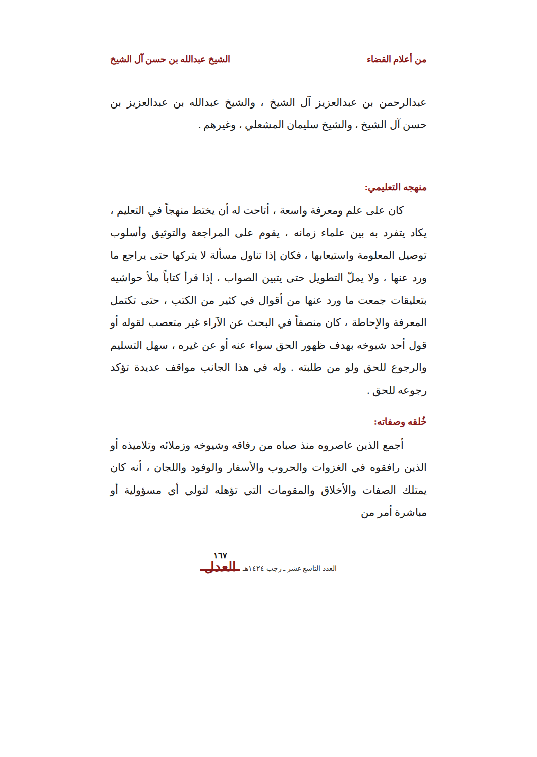من أعلام القضاء
الشيخ عبدالله بن حسن آل الشيخ
عبدالرحمن بن عبدالعزيز آل الشيخ ، والشيخ عبدالله بن عبدالعزيز بن حسن آل الشيخ ، والشيخ سليمان المشعلي ، وغيرهم .
منهجه التعليمي:
كان على علم ومعرفة واسعة ، أتاحت له أن يختط منهجاً في التعليم ، يكاد يتفرد به بين علماء زمانه ، يقوم على المراجعة والتوثيق وأسلوب توصيل المعلومة واستيعابها ، فكان إذا تناول مسألة لا يتركها حتى يراجع ما ورد عنها ، ولا يملّ التطويل حتى يتبين الصواب ، إذا قرأ كتاباً ملأ حواشيه بتعليقات جمعت ما ورد عنها من أقوال في كثير من الكتب ، حتى تكتمل المعرفة والإحاطة ، كان منصفاً في البحث عن الآراء غير متعصب لقوله أو قول أحد شيوخه بهدف ظهور الحق سواء عنه أو عن غيره ، سهل التسليم والرجوع للحق ولو من طلبته . وله في هذا الجانب مواقف عديدة تؤكد رجوعه للحق .
خُلقه وصفاته:
أجمع الذين عاصروه منذ صباه من رفاقه وشيوخه وزملائه وتلاميذه أو الذين رافقوه في الغزوات والحروب والأسفار والوفود واللجان ، أنه كان يمتلك الصفات والأخلاق والمقومات التي تؤهله لتولي أي مسؤولية أو مباشرة أمر من
العدد التاسع عشر ـ رجب ١٤٢٤هـ
١٦٧
العدل